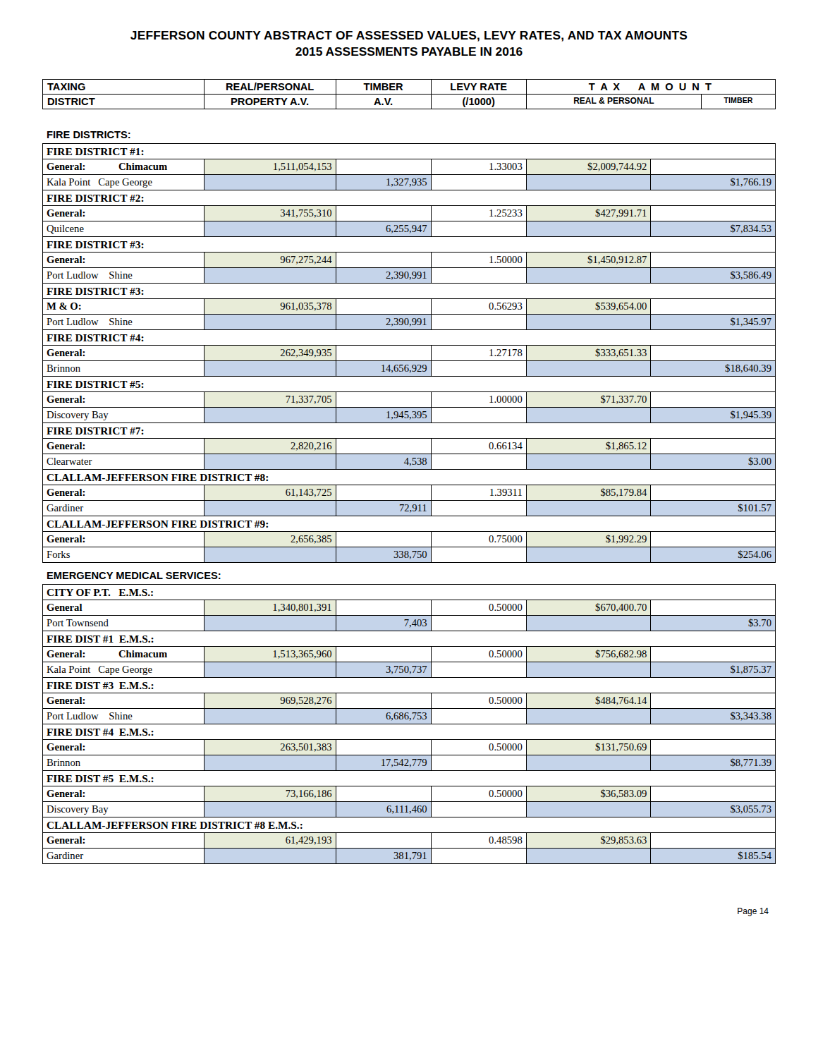JEFFERSON COUNTY ABSTRACT OF ASSESSED VALUES, LEVY RATES, AND TAX AMOUNTS
2015 ASSESSMENTS PAYABLE IN 2016
| TAXING | REAL/PERSONAL | TIMBER | LEVY RATE | T A X A M O U N T |
| DISTRICT | PROPERTY A.V. | A.V. | (/1000) | REAL & PERSONAL | TIMBER |
FIRE DISTRICTS:
| FIRE DISTRICT #1: |
| General: Chimacum | 1,511,054,153 | | 1.33003 | $2,009,744.92 | |
| Kala Point Cape George | | 1,327,935 | | | $1,766.19 |
| FIRE DISTRICT #2: |
| General: | 341,755,310 | | 1.25233 | $427,991.71 | |
| Quilcene | | 6,255,947 | | | $7,834.53 |
| FIRE DISTRICT #3: |
| General: | 967,275,244 | | 1.50000 | $1,450,912.87 | |
| Port Ludlow Shine | | 2,390,991 | | | $3,586.49 |
| FIRE DISTRICT #3: |
| M & O: | 961,035,378 | | 0.56293 | $539,654.00 | |
| Port Ludlow Shine | | 2,390,991 | | | $1,345.97 |
| FIRE DISTRICT #4: |
| General: | 262,349,935 | | 1.27178 | $333,651.33 | |
| Brinnon | | 14,656,929 | | | $18,640.39 |
| FIRE DISTRICT #5: |
| General: | 71,337,705 | | 1.00000 | $71,337.70 | |
| Discovery Bay | | 1,945,395 | | | $1,945.39 |
| FIRE DISTRICT #7: |
| General: | 2,820,216 | | 0.66134 | $1,865.12 | |
| Clearwater | | 4,538 | | | $3.00 |
| CLALLAM-JEFFERSON FIRE DISTRICT #8: |
| General: | 61,143,725 | | 1.39311 | $85,179.84 | |
| Gardiner | | 72,911 | | | $101.57 |
| CLALLAM-JEFFERSON FIRE DISTRICT #9: |
| General: | 2,656,385 | | 0.75000 | $1,992.29 | |
| Forks | | 338,750 | | | $254.06 |
EMERGENCY MEDICAL SERVICES:
| CITY OF P.T. E.M.S.: |
| General | 1,340,801,391 | | 0.50000 | $670,400.70 | |
| Port Townsend | | 7,403 | | | $3.70 |
| FIRE DIST #1 E.M.S.: |
| General: Chimacum | 1,513,365,960 | | 0.50000 | $756,682.98 | |
| Kala Point Cape George | | 3,750,737 | | | $1,875.37 |
| FIRE DIST #3 E.M.S.: |
| General: | 969,528,276 | | 0.50000 | $484,764.14 | |
| Port Ludlow Shine | | 6,686,753 | | | $3,343.38 |
| FIRE DIST #4 E.M.S.: |
| General: | 263,501,383 | | 0.50000 | $131,750.69 | |
| Brinnon | | 17,542,779 | | | $8,771.39 |
| FIRE DIST #5 E.M.S.: |
| General: | 73,166,186 | | 0.50000 | $36,583.09 | |
| Discovery Bay | | 6,111,460 | | | $3,055.73 |
| CLALLAM-JEFFERSON FIRE DISTRICT #8 E.M.S.: |
| General: | 61,429,193 | | 0.48598 | $29,853.63 | |
| Gardiner | | 381,791 | | | $185.54 |
Page 14